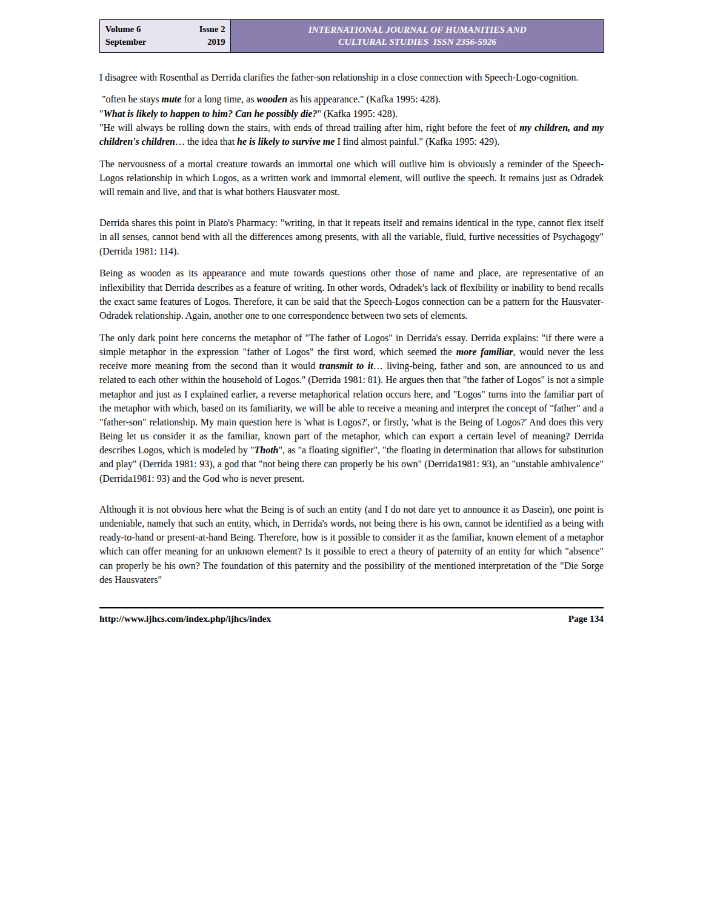Volume 6 Issue 2 September 2019
INTERNATIONAL JOURNAL OF HUMANITIES AND
CULTURAL STUDIES ISSN 2356-5926
I disagree with Rosenthal as Derrida clarifies the father-son relationship in a close connection with Speech-Logo-cognition.
"often he stays mute for a long time, as wooden as his appearance." (Kafka 1995: 428).
"What is likely to happen to him? Can he possibly die?" (Kafka 1995: 428).
"He will always be rolling down the stairs, with ends of thread trailing after him, right before the feet of my children, and my children's children… the idea that he is likely to survive me I find almost painful." (Kafka 1995: 429).
The nervousness of a mortal creature towards an immortal one which will outlive him is obviously a reminder of the Speech-Logos relationship in which Logos, as a written work and immortal element, will outlive the speech. It remains just as Odradek will remain and live, and that is what bothers Hausvater most.
Derrida shares this point in Plato's Pharmacy: "writing, in that it repeats itself and remains identical in the type, cannot flex itself in all senses, cannot bend with all the differences among presents, with all the variable, fluid, furtive necessities of Psychagogy" (Derrida 1981: 114).
Being as wooden as its appearance and mute towards questions other those of name and place, are representative of an inflexibility that Derrida describes as a feature of writing. In other words, Odradek's lack of flexibility or inability to bend recalls the exact same features of Logos. Therefore, it can be said that the Speech-Logos connection can be a pattern for the Hausvater-Odradek relationship. Again, another one to one correspondence between two sets of elements.
The only dark point here concerns the metaphor of "The father of Logos" in Derrida's essay. Derrida explains: "if there were a simple metaphor in the expression "father of Logos" the first word, which seemed the more familiar, would never the less receive more meaning from the second than it would transmit to it… living-being, father and son, are announced to us and related to each other within the household of Logos." (Derrida 1981: 81). He argues then that "the father of Logos" is not a simple metaphor and just as I explained earlier, a reverse metaphorical relation occurs here, and "Logos" turns into the familiar part of the metaphor with which, based on its familiarity, we will be able to receive a meaning and interpret the concept of "father" and a "father-son" relationship. My main question here is 'what is Logos?', or firstly, 'what is the Being of Logos?' And does this very Being let us consider it as the familiar, known part of the metaphor, which can export a certain level of meaning? Derrida describes Logos, which is modeled by "Thoth", as "a floating signifier", "the floating in determination that allows for substitution and play" (Derrida 1981: 93), a god that "not being there can properly be his own" (Derrida1981: 93), an "unstable ambivalence" (Derrida1981: 93) and the God who is never present.
Although it is not obvious here what the Being is of such an entity (and I do not dare yet to announce it as Dasein), one point is undeniable, namely that such an entity, which, in Derrida's words, not being there is his own, cannot be identified as a being with ready-to-hand or present-at-hand Being. Therefore, how is it possible to consider it as the familiar, known element of a metaphor which can offer meaning for an unknown element? Is it possible to erect a theory of paternity of an entity for which "absence" can properly be his own? The foundation of this paternity and the possibility of the mentioned interpretation of the "Die Sorge des Hausvaters"
http://www.ijhcs.com/index.php/ijhcs/index
Page 134